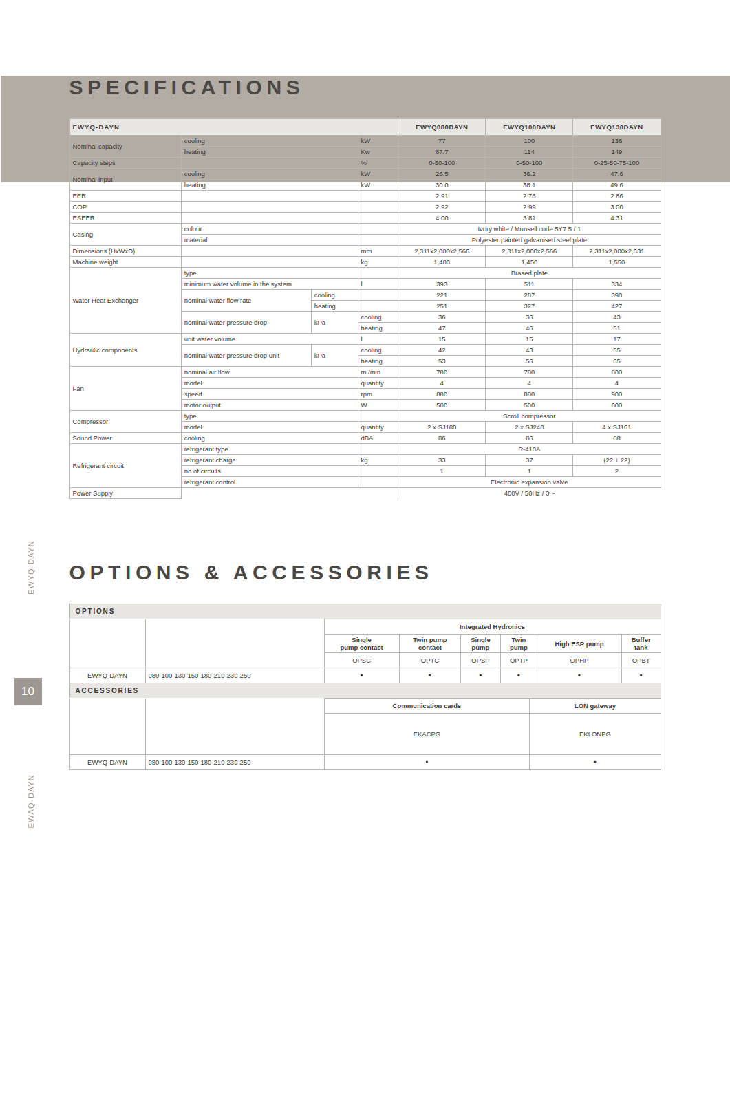EWYQ-DAYN
EWAQ-DAYN
10
SPECIFICATIONS
| EWYQ-DAYN | EWYQ080DAYN | EWYQ100DAYN | EWYQ130DAYN |
| --- | --- | --- | --- |
| Nominal capacity | cooling | kW | 77 | 100 | 136 |
| heating | Kw | 87.7 | 114 | 149 |
| Capacity steps | | % | 0-50-100 | 0-50-100 | 0-25-50-75-100 |
| Nominal input | cooling | kW | 26.5 | 36.2 | 47.6 |
| heating | kW | 30.0 | 38.1 | 49.6 |
| EER | | | 2.91 | 2.76 | 2.86 |
| COP | | | 2.92 | 2.99 | 3.00 |
| ESEER | | | 4.00 | 3.81 | 4.31 |
| Casing | colour | | Ivory white / Munsell code 5Y7.5 / 1 |
| material | | Polyester painted galvanised steel plate |
| Dimensions (HxWxD) | | mm | 2,311x2,000x2,566 | 2,311x2,000x2,566 | 2,311x2,000x2,631 |
| Machine weight | | kg | 1,400 | 1,450 | 1,550 |
| Water Heat Exchanger | type | | Brased plate |
| minimum water volume in the system | l | 393 | 511 | 334 |
| nominal water flow rate | cooling | | 221 | 287 | 390 |
| heating | | 251 | 327 | 427 |
| nominal water pressure drop | kPa | cooling | 36 | 36 | 43 |
| heating | 47 | 46 | 51 |
| Hydraulic components | unit water volume | l | 15 | 15 | 17 |
| nominal water pressure drop unit | kPa | cooling | 42 | 43 | 55 |
| heating | 53 | 56 | 65 |
| Fan | nominal air flow | m /min | 780 | 780 | 800 |
| model | quantity | 4 | 4 | 4 |
| speed | rpm | 880 | 880 | 900 |
| motor output | W | 500 | 500 | 600 |
| Compressor | type | | Scroll compressor |
| model | quantity | 2 x SJ180 | 2 x SJ240 | 4 x SJ161 |
| Sound Power | cooling | dBA | 86 | 86 | 88 |
| Refrigerant circuit | refrigerant type | | R-410A |
| refrigerant charge | kg | 33 | 37 | (22 + 22) |
| no of circuits | | 1 | 1 | 2 |
| refrigerant control | | Electronic expansion valve |
| Power Supply | | | 400V / 50Hz / 3 ~ |
OPTIONS & ACCESSORIES
OPTIONS
| | | Integrated Hydronics |
| Single pump contact | Twin pump contact | Single pump | Twin pump | High ESP pump | Buffer tank |
| OPSC | OPTC | OPSP | OPTP | OPHP | OPBT |
| EWYQ-DAYN | 080-100-130-150-180-210-230-250 | • | • | • | • | • | • |
ACCESSORIES
| | | Communication cards | LON gateway |
| EKACPG | EKLONPG |
| EWYQ-DAYN | 080-100-130-150-180-210-230-250 | • | • |